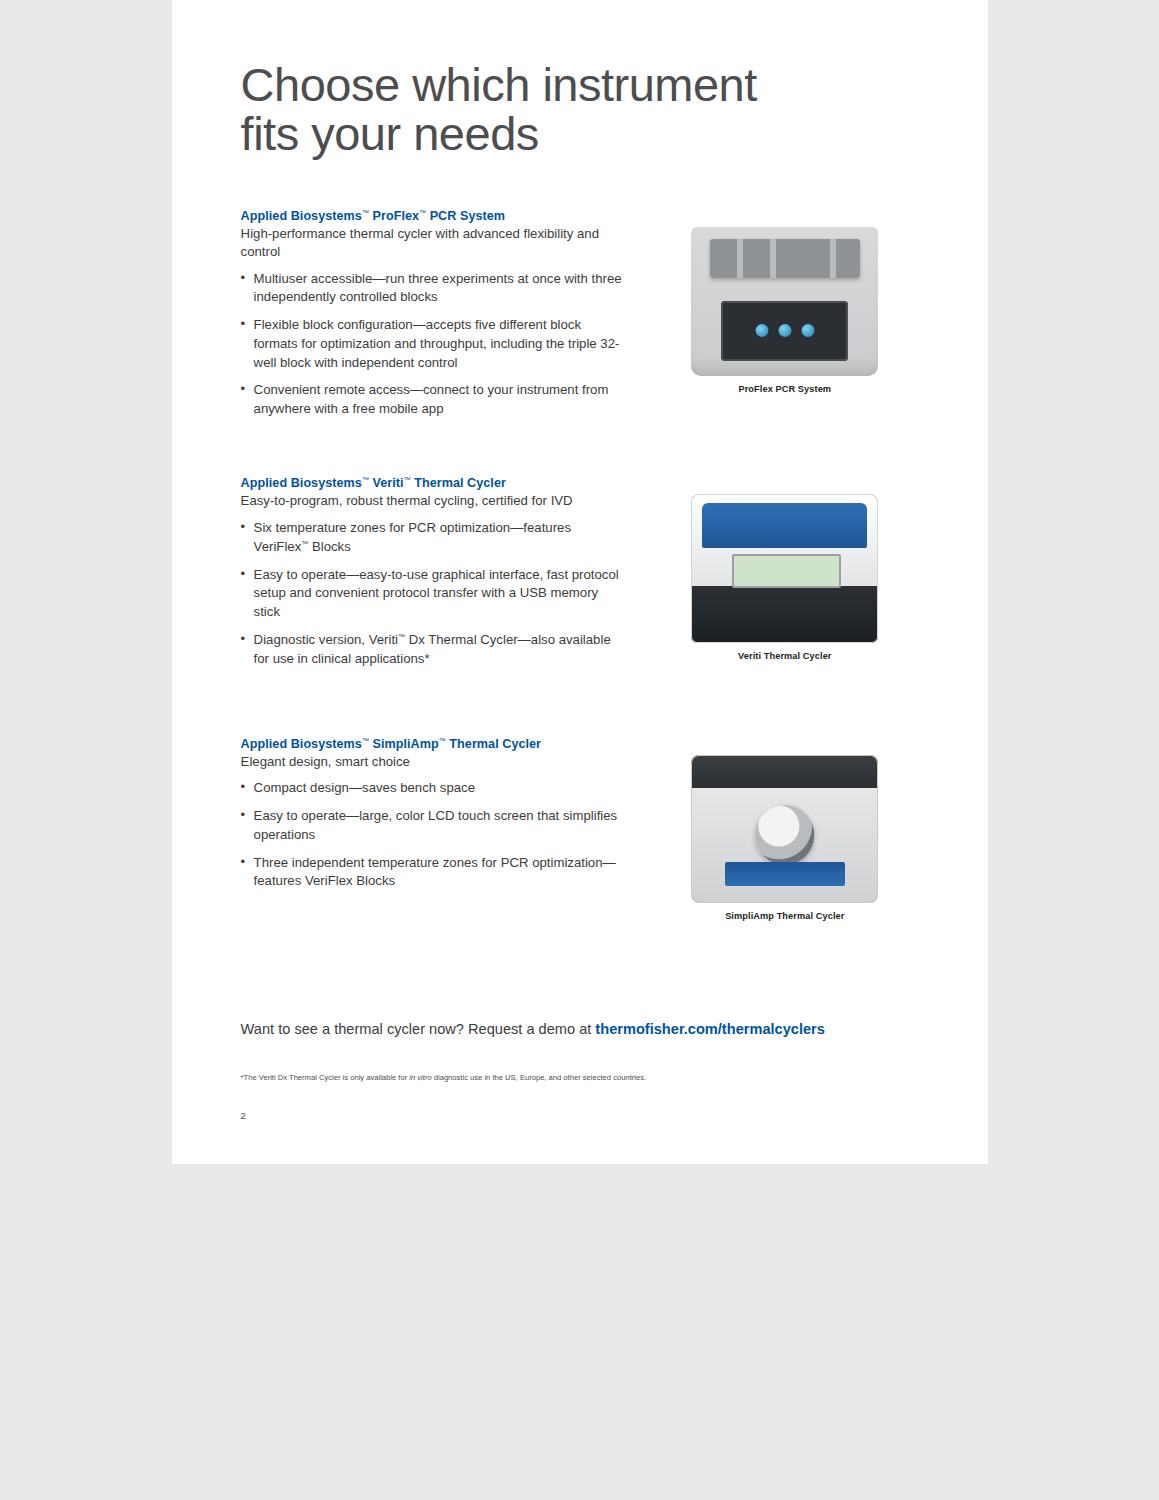Choose which instrument
fits your needs
Applied Biosystems™ ProFlex™ PCR System
High-performance thermal cycler with advanced flexibility and control
Multiuser accessible—run three experiments at once with three independently controlled blocks
Flexible block configuration—accepts five different block formats for optimization and throughput, including the triple 32-well block with independent control
Convenient remote access—connect to your instrument from anywhere with a free mobile app
ProFlex PCR System
Applied Biosystems™ Veriti™ Thermal Cycler
Easy-to-program, robust thermal cycling, certified for IVD
Six temperature zones for PCR optimization—features VeriFlex™ Blocks
Easy to operate—easy-to-use graphical interface, fast protocol setup and convenient protocol transfer with a USB memory stick
Diagnostic version, Veriti™ Dx Thermal Cycler—also available for use in clinical applications*
Veriti Thermal Cycler
Applied Biosystems™ SimpliAmp™ Thermal Cycler
Elegant design, smart choice
Compact design—saves bench space
Easy to operate—large, color LCD touch screen that simplifies operations
Three independent temperature zones for PCR optimization—features VeriFlex Blocks
SimpliAmp Thermal Cycler
Want to see a thermal cycler now? Request a demo at thermofisher.com/thermalcyclers
*The Veriti Dx Thermal Cycler is only available for in vitro diagnostic use in the US, Europe, and other selected countries.
2